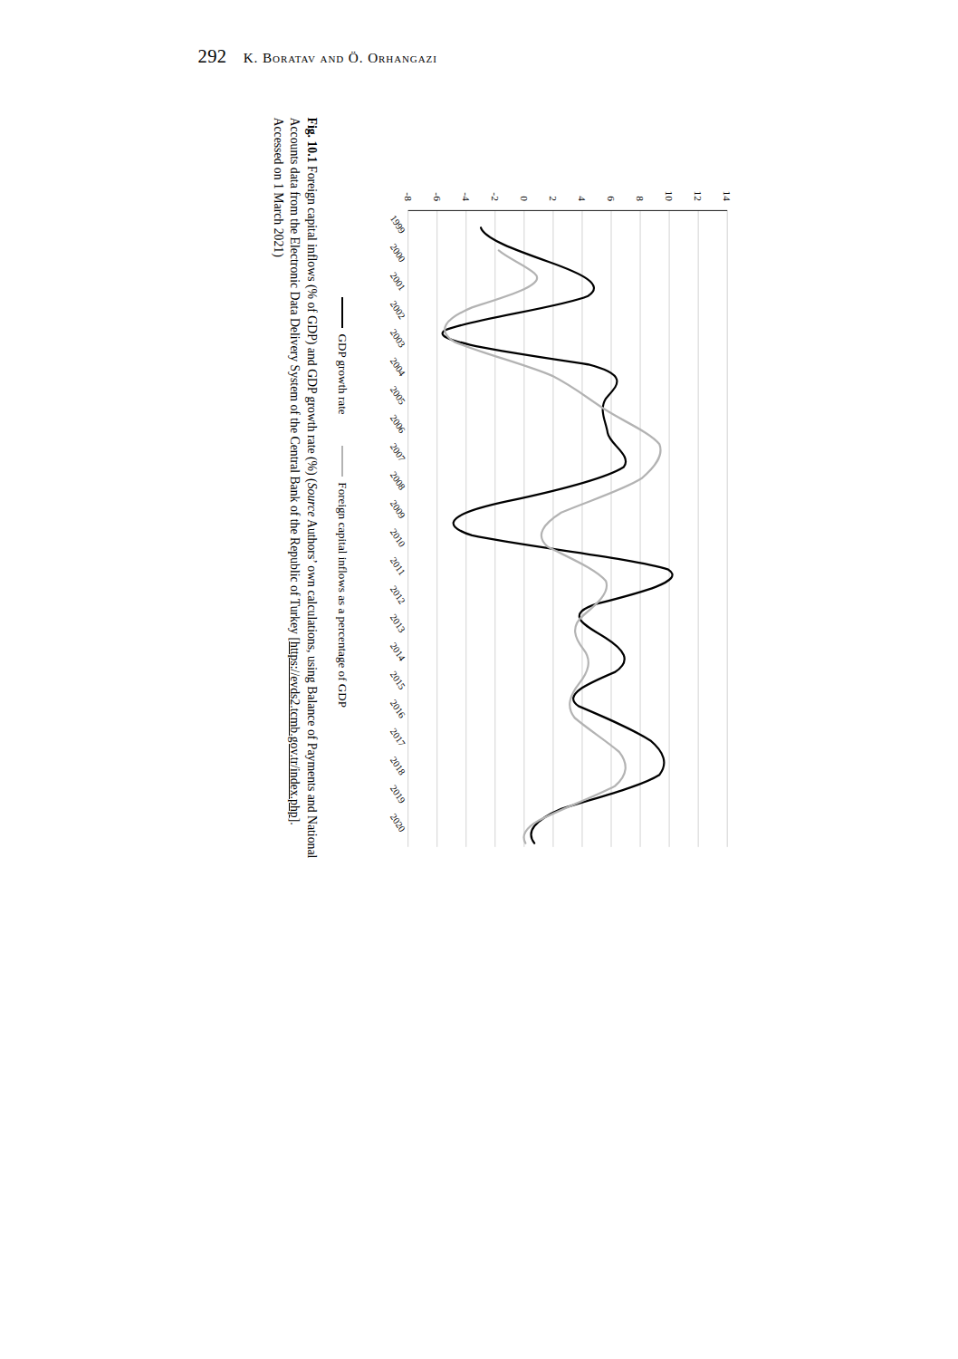292 K. Boratav and Ö. Orhangazi
14 12 10 8 6 4 2 0 -2 -4 -6 -8 1999 2000 2001 2002 2003 2004 2005 2006 2007 2008 2009 2010 2011 2012 2013 2014 2015 2016 2017 2018 2019 2020
GDP growth rate Foreign capital inflows as a percentage of GDP
Fig. 10.1 Foreign capital inflows (% of GDP) and GDP growth rate (%) (Source Authors’ own calculations, using Balance of Payments and National Accounts data from the Electronic Data Delivery System of the Central Bank of the Republic of Turkey [https://evds2.tcmb.gov.tr/index.php]. Accessed on 1 March 2021)